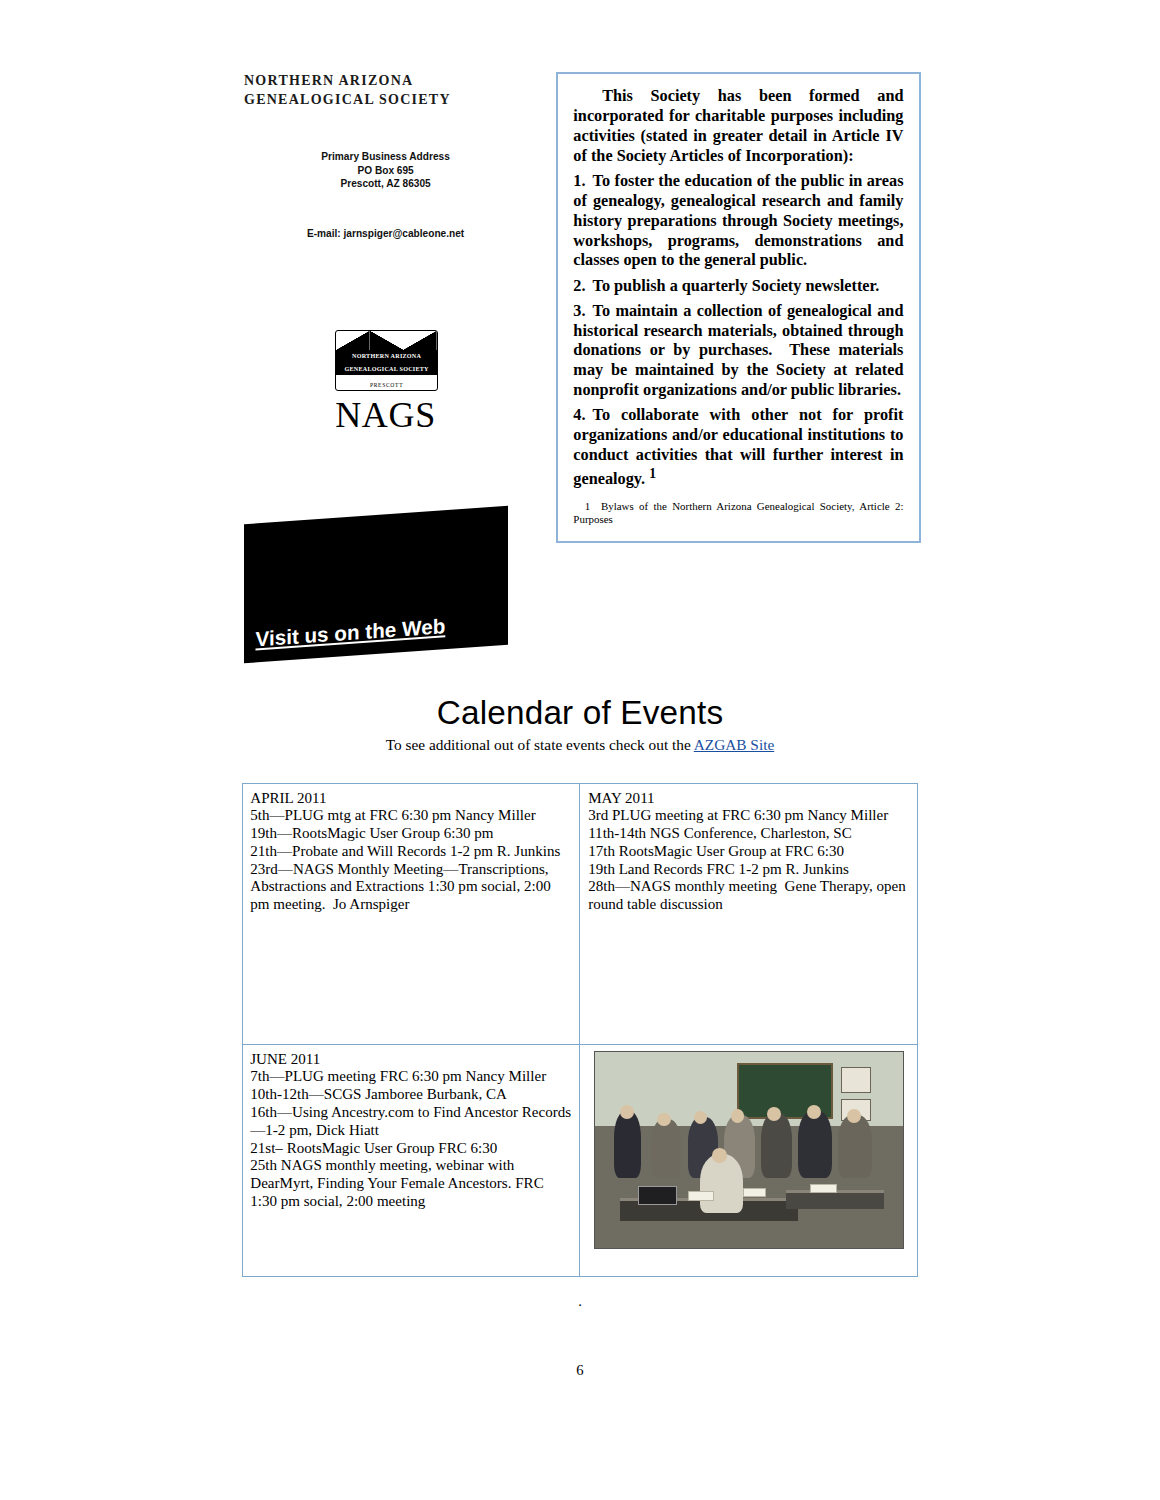Northern Arizona
Genealogical Society
Primary Business Address
PO Box 695
Prescott, AZ 86305
E-mail: jarnspiger@cableone.net
NORTHERN ARIZONA
GENEALOGICAL SOCIETY
PRESCOTT
NAGS
Visit us on the Web
This Society has been formed and incorporated for charitable purposes including activities (stated in greater detail in Article IV of the Society Articles of Incorporation):
1. To foster the education of the public in areas of genealogy, genealogical research and family history preparations through Society meetings, workshops, programs, demonstrations and classes open to the general public.
2. To publish a quarterly Society newsletter.
3. To maintain a collection of genealogical and historical research materials, obtained through donations or by purchases. These materials may be maintained by the Society at related nonprofit organizations and/or public libraries.
4. To collaborate with other not for profit organizations and/or educational institutions to conduct activities that will further interest in genealogy. 1
1 Bylaws of the Northern Arizona Genealogical Society, Article 2: Purposes
Calendar of Events
To see additional out of state events check out the AZGAB Site
| APRIL 2011 5th—PLUG mtg at FRC 6:30 pm Nancy Miller 19th—RootsMagic User Group 6:30 pm 21th—Probate and Will Records 1-2 pm R. Junkins 23rd—NAGS Monthly Meeting—Transcriptions, Abstractions and Extractions 1:30 pm social, 2:00 pm meeting. Jo Arnspiger | MAY 2011 3rd PLUG meeting at FRC 6:30 pm Nancy Miller 11th-14th NGS Conference, Charleston, SC 17th RootsMagic User Group at FRC 6:30 19th Land Records FRC 1-2 pm R. Junkins 28th—NAGS monthly meeting Gene Therapy, open round table discussion |
| JUNE 2011 7th—PLUG meeting FRC 6:30 pm Nancy Miller 10th-12th—SCGS Jamboree Burbank, CA 16th—Using Ancestry.com to Find Ancestor Records—1-2 pm, Dick Hiatt 21st– RootsMagic User Group FRC 6:30 25th NAGS monthly meeting, webinar with DearMyrt, Finding Your Female Ancestors. FRC 1:30 pm social, 2:00 meeting | |
.
6